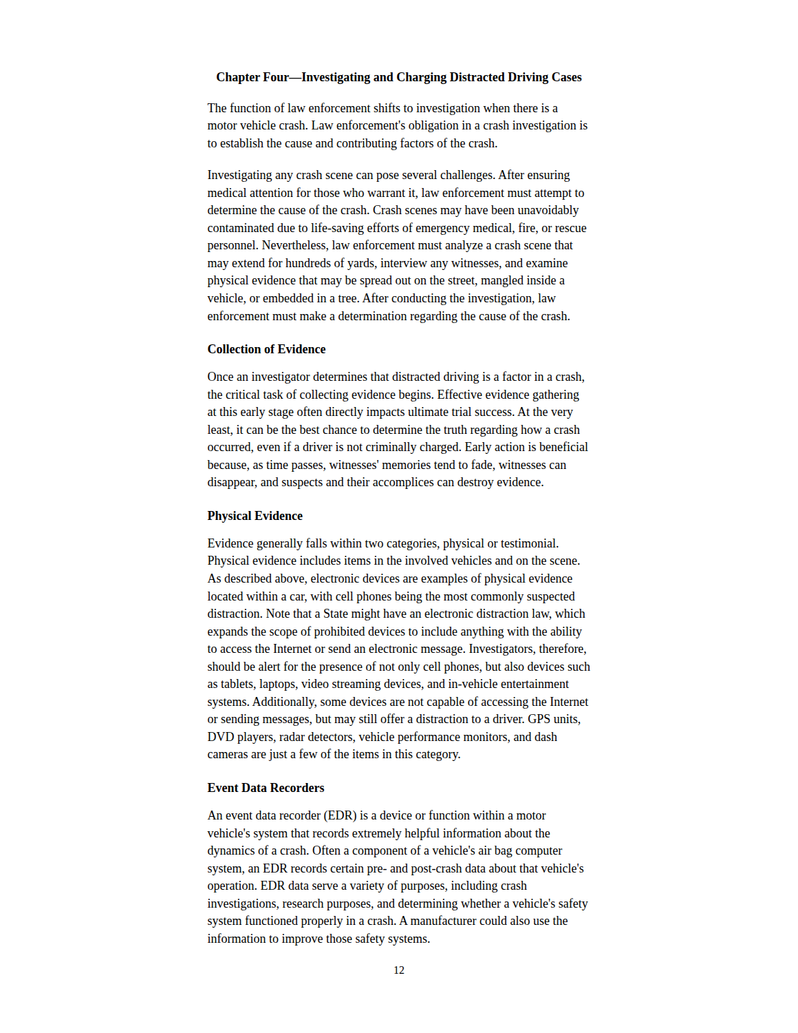Chapter Four—Investigating and Charging Distracted Driving Cases
The function of law enforcement shifts to investigation when there is a motor vehicle crash. Law enforcement's obligation in a crash investigation is to establish the cause and contributing factors of the crash.
Investigating any crash scene can pose several challenges. After ensuring medical attention for those who warrant it, law enforcement must attempt to determine the cause of the crash. Crash scenes may have been unavoidably contaminated due to life-saving efforts of emergency medical, fire, or rescue personnel. Nevertheless, law enforcement must analyze a crash scene that may extend for hundreds of yards, interview any witnesses, and examine physical evidence that may be spread out on the street, mangled inside a vehicle, or embedded in a tree. After conducting the investigation, law enforcement must make a determination regarding the cause of the crash.
Collection of Evidence
Once an investigator determines that distracted driving is a factor in a crash, the critical task of collecting evidence begins. Effective evidence gathering at this early stage often directly impacts ultimate trial success. At the very least, it can be the best chance to determine the truth regarding how a crash occurred, even if a driver is not criminally charged. Early action is beneficial because, as time passes, witnesses' memories tend to fade, witnesses can disappear, and suspects and their accomplices can destroy evidence.
Physical Evidence
Evidence generally falls within two categories, physical or testimonial. Physical evidence includes items in the involved vehicles and on the scene. As described above, electronic devices are examples of physical evidence located within a car, with cell phones being the most commonly suspected distraction. Note that a State might have an electronic distraction law, which expands the scope of prohibited devices to include anything with the ability to access the Internet or send an electronic message. Investigators, therefore, should be alert for the presence of not only cell phones, but also devices such as tablets, laptops, video streaming devices, and in-vehicle entertainment systems. Additionally, some devices are not capable of accessing the Internet or sending messages, but may still offer a distraction to a driver. GPS units, DVD players, radar detectors, vehicle performance monitors, and dash cameras are just a few of the items in this category.
Event Data Recorders
An event data recorder (EDR) is a device or function within a motor vehicle's system that records extremely helpful information about the dynamics of a crash. Often a component of a vehicle's air bag computer system, an EDR records certain pre- and post-crash data about that vehicle's operation. EDR data serve a variety of purposes, including crash investigations, research purposes, and determining whether a vehicle's safety system functioned properly in a crash. A manufacturer could also use the information to improve those safety systems.
12